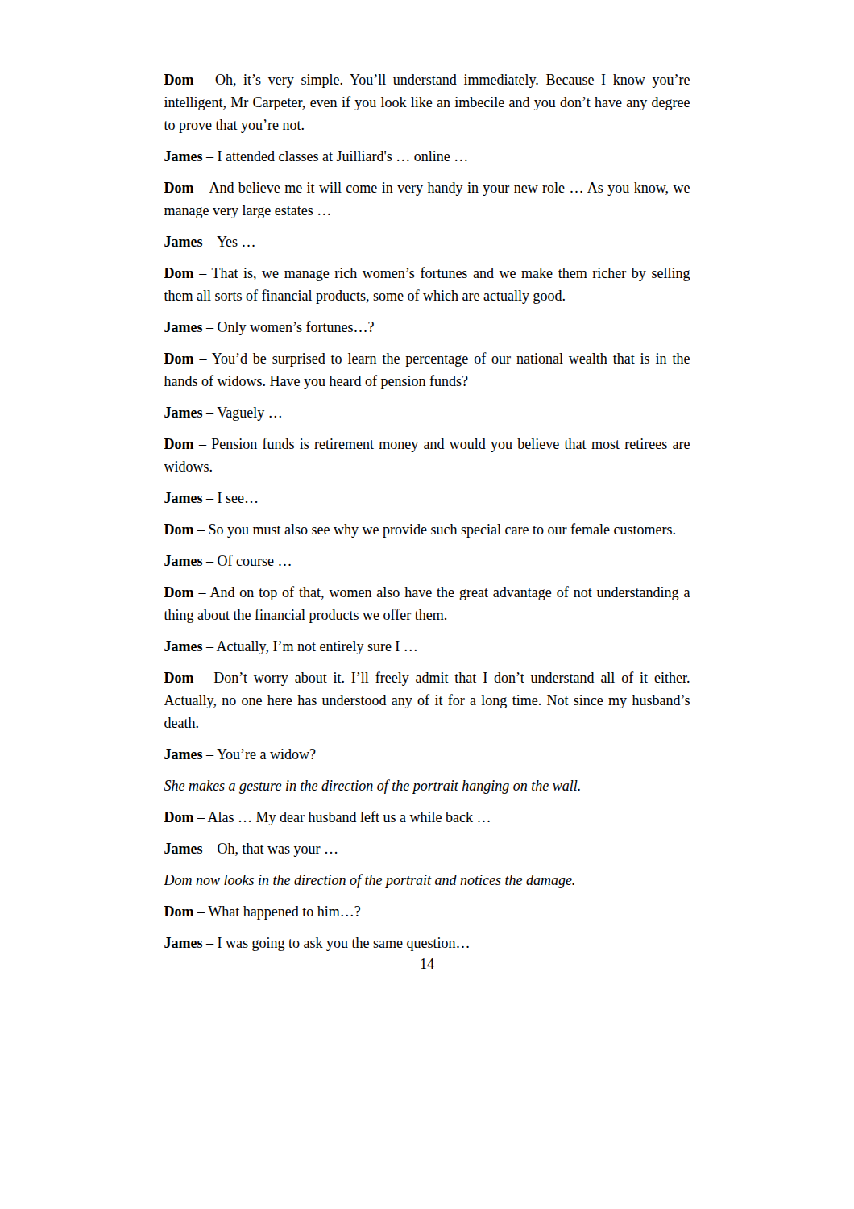Dom – Oh, it’s very simple. You’ll understand immediately. Because I know you’re intelligent, Mr Carpeter, even if you look like an imbecile and you don’t have any degree to prove that you’re not.
James – I attended classes at Juilliard's … online …
Dom – And believe me it will come in very handy in your new role … As you know, we manage very large estates …
James – Yes …
Dom – That is, we manage rich women’s fortunes and we make them richer by selling them all sorts of financial products, some of which are actually good.
James – Only women’s fortunes…?
Dom – You’d be surprised to learn the percentage of our national wealth that is in the hands of widows. Have you heard of pension funds?
James – Vaguely …
Dom – Pension funds is retirement money and would you believe that most retirees are widows.
James – I see…
Dom – So you must also see why we provide such special care to our female customers.
James – Of course …
Dom – And on top of that, women also have the great advantage of not understanding a thing about the financial products we offer them.
James – Actually, I’m not entirely sure I …
Dom – Don’t worry about it. I’ll freely admit that I don’t understand all of it either. Actually, no one here has understood any of it for a long time. Not since my husband’s death.
James – You’re a widow?
She makes a gesture in the direction of the portrait hanging on the wall.
Dom – Alas … My dear husband left us a while back …
James – Oh, that was your …
Dom now looks in the direction of the portrait and notices the damage.
Dom – What happened to him…?
James – I was going to ask you the same question…
14